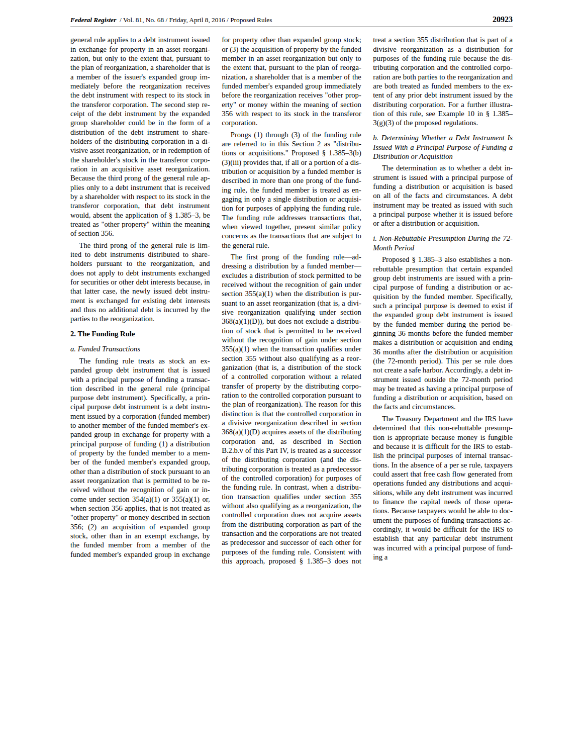Federal Register / Vol. 81, No. 68 / Friday, April 8, 2016 / Proposed Rules 20923
general rule applies to a debt instrument issued in exchange for property in an asset reorganization, but only to the extent that, pursuant to the plan of reorganization, a shareholder that is a member of the issuer's expanded group immediately before the reorganization receives the debt instrument with respect to its stock in the transferor corporation. The second step receipt of the debt instrument by the expanded group shareholder could be in the form of a distribution of the debt instrument to shareholders of the distributing corporation in a divisive asset reorganization, or in redemption of the shareholder's stock in the transferor corporation in an acquisitive asset reorganization. Because the third prong of the general rule applies only to a debt instrument that is received by a shareholder with respect to its stock in the transferor corporation, that debt instrument would, absent the application of § 1.385–3, be treated as "other property" within the meaning of section 356.
The third prong of the general rule is limited to debt instruments distributed to shareholders pursuant to the reorganization, and does not apply to debt instruments exchanged for securities or other debt interests because, in that latter case, the newly issued debt instrument is exchanged for existing debt interests and thus no additional debt is incurred by the parties to the reorganization.
2. The Funding Rule
a. Funded Transactions
The funding rule treats as stock an expanded group debt instrument that is issued with a principal purpose of funding a transaction described in the general rule (principal purpose debt instrument). Specifically, a principal purpose debt instrument is a debt instrument issued by a corporation (funded member) to another member of the funded member's expanded group in exchange for property with a principal purpose of funding (1) a distribution of property by the funded member to a member of the funded member's expanded group, other than a distribution of stock pursuant to an asset reorganization that is permitted to be received without the recognition of gain or income under section 354(a)(1) or 355(a)(1) or, when section 356 applies, that is not treated as "other property" or money described in section 356; (2) an acquisition of expanded group stock, other than in an exempt exchange, by the funded member from a member of the funded member's expanded group in exchange for property other than expanded group stock; or (3) the acquisition of property by the funded member in an asset reorganization but only to the extent that, pursuant to the plan of reorganization, a shareholder that is a member of the funded member's expanded group immediately before the reorganization receives "other property" or money within the meaning of section 356 with respect to its stock in the transferor corporation.
Prongs (1) through (3) of the funding rule are referred to in this Section 2 as "distributions or acquisitions." Proposed § 1.385–3(b)(3)(iii) provides that, if all or a portion of a distribution or acquisition by a funded member is described in more than one prong of the funding rule, the funded member is treated as engaging in only a single distribution or acquisition for purposes of applying the funding rule. The funding rule addresses transactions that, when viewed together, present similar policy concerns as the transactions that are subject to the general rule.
The first prong of the funding rule—addressing a distribution by a funded member—excludes a distribution of stock permitted to be received without the recognition of gain under section 355(a)(1) when the distribution is pursuant to an asset reorganization (that is, a divisive reorganization qualifying under section 368(a)(1)(D)), but does not exclude a distribution of stock that is permitted to be received without the recognition of gain under section 355(a)(1) when the transaction qualifies under section 355 without also qualifying as a reorganization (that is, a distribution of the stock of a controlled corporation without a related transfer of property by the distributing corporation to the controlled corporation pursuant to the plan of reorganization). The reason for this distinction is that the controlled corporation in a divisive reorganization described in section 368(a)(1)(D) acquires assets of the distributing corporation and, as described in Section B.2.b.v of this Part IV, is treated as a successor of the distributing corporation (and the distributing corporation is treated as a predecessor of the controlled corporation) for purposes of the funding rule. In contrast, when a distribution transaction qualifies under section 355 without also qualifying as a reorganization, the controlled corporation does not acquire assets from the distributing corporation as part of the transaction and the corporations are not treated as predecessor and successor of each other for purposes of the funding rule. Consistent with this approach, proposed § 1.385–3 does not treat a section 355 distribution that is part of a divisive reorganization as a distribution for purposes of the funding rule because the distributing corporation and the controlled corporation are both parties to the reorganization and are both treated as funded members to the extent of any prior debt instrument issued by the distributing corporation. For a further illustration of this rule, see Example 10 in § 1.385–3(g)(3) of the proposed regulations.
b. Determining Whether a Debt Instrument Is Issued With a Principal Purpose of Funding a Distribution or Acquisition
The determination as to whether a debt instrument is issued with a principal purpose of funding a distribution or acquisition is based on all of the facts and circumstances. A debt instrument may be treated as issued with such a principal purpose whether it is issued before or after a distribution or acquisition.
i. Non-Rebuttable Presumption During the 72-Month Period
Proposed § 1.385–3 also establishes a non-rebuttable presumption that certain expanded group debt instruments are issued with a principal purpose of funding a distribution or acquisition by the funded member. Specifically, such a principal purpose is deemed to exist if the expanded group debt instrument is issued by the funded member during the period beginning 36 months before the funded member makes a distribution or acquisition and ending 36 months after the distribution or acquisition (the 72-month period). This per se rule does not create a safe harbor. Accordingly, a debt instrument issued outside the 72-month period may be treated as having a principal purpose of funding a distribution or acquisition, based on the facts and circumstances.
The Treasury Department and the IRS have determined that this non-rebuttable presumption is appropriate because money is fungible and because it is difficult for the IRS to establish the principal purposes of internal transactions. In the absence of a per se rule, taxpayers could assert that free cash flow generated from operations funded any distributions and acquisitions, while any debt instrument was incurred to finance the capital needs of those operations. Because taxpayers would be able to document the purposes of funding transactions accordingly, it would be difficult for the IRS to establish that any particular debt instrument was incurred with a principal purpose of funding a